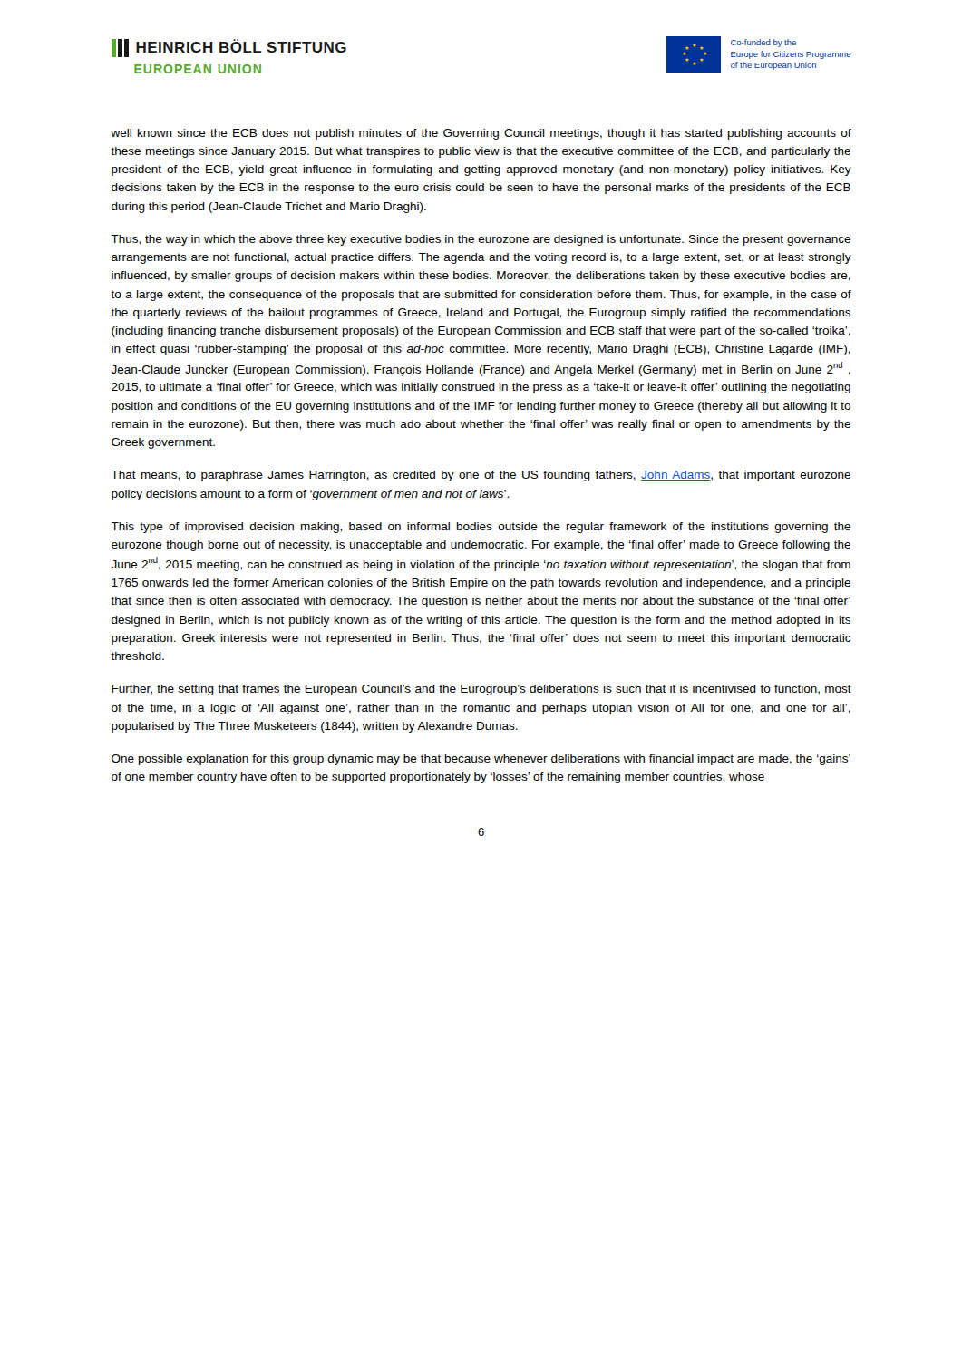HEINRICH BÖLL STIFTUNG
EUROPEAN UNION
★ ★ ★ ★ ★ ★ ★ ★
Co-funded by the
Europe for Citizens Programme
of the European Union
well known since the ECB does not publish minutes of the Governing Council meetings, though it has started publishing accounts of these meetings since January 2015. But what transpires to public view is that the executive committee of the ECB, and particularly the president of the ECB, yield great influence in formulating and getting approved monetary (and non-monetary) policy initiatives. Key decisions taken by the ECB in the response to the euro crisis could be seen to have the personal marks of the presidents of the ECB during this period (Jean-Claude Trichet and Mario Draghi).
Thus, the way in which the above three key executive bodies in the eurozone are designed is unfortunate. Since the present governance arrangements are not functional, actual practice differs. The agenda and the voting record is, to a large extent, set, or at least strongly influenced, by smaller groups of decision makers within these bodies. Moreover, the deliberations taken by these executive bodies are, to a large extent, the consequence of the proposals that are submitted for consideration before them. Thus, for example, in the case of the quarterly reviews of the bailout programmes of Greece, Ireland and Portugal, the Eurogroup simply ratified the recommendations (including financing tranche disbursement proposals) of the European Commission and ECB staff that were part of the so-called ‘troika’, in effect quasi ‘rubber-stamping’ the proposal of this ad-hoc committee. More recently, Mario Draghi (ECB), Christine Lagarde (IMF), Jean-Claude Juncker (European Commission), François Hollande (France) and Angela Merkel (Germany) met in Berlin on June 2nd , 2015, to ultimate a ‘final offer’ for Greece, which was initially construed in the press as a ‘take-it or leave-it offer’ outlining the negotiating position and conditions of the EU governing institutions and of the IMF for lending further money to Greece (thereby all but allowing it to remain in the eurozone). But then, there was much ado about whether the ‘final offer’ was really final or open to amendments by the Greek government.
That means, to paraphrase James Harrington, as credited by one of the US founding fathers, John Adams, that important eurozone policy decisions amount to a form of ‘government of men and not of laws’.
This type of improvised decision making, based on informal bodies outside the regular framework of the institutions governing the eurozone though borne out of necessity, is unacceptable and undemocratic. For example, the ‘final offer’ made to Greece following the June 2nd, 2015 meeting, can be construed as being in violation of the principle ‘no taxation without representation’, the slogan that from 1765 onwards led the former American colonies of the British Empire on the path towards revolution and independence, and a principle that since then is often associated with democracy. The question is neither about the merits nor about the substance of the ‘final offer’ designed in Berlin, which is not publicly known as of the writing of this article. The question is the form and the method adopted in its preparation. Greek interests were not represented in Berlin. Thus, the ‘final offer’ does not seem to meet this important democratic threshold.
Further, the setting that frames the European Council’s and the Eurogroup’s deliberations is such that it is incentivised to function, most of the time, in a logic of ‘All against one’, rather than in the romantic and perhaps utopian vision of All for one, and one for all’, popularised by The Three Musketeers (1844), written by Alexandre Dumas.
One possible explanation for this group dynamic may be that because whenever deliberations with financial impact are made, the ‘gains’ of one member country have often to be supported proportionately by ‘losses’ of the remaining member countries, whose
6